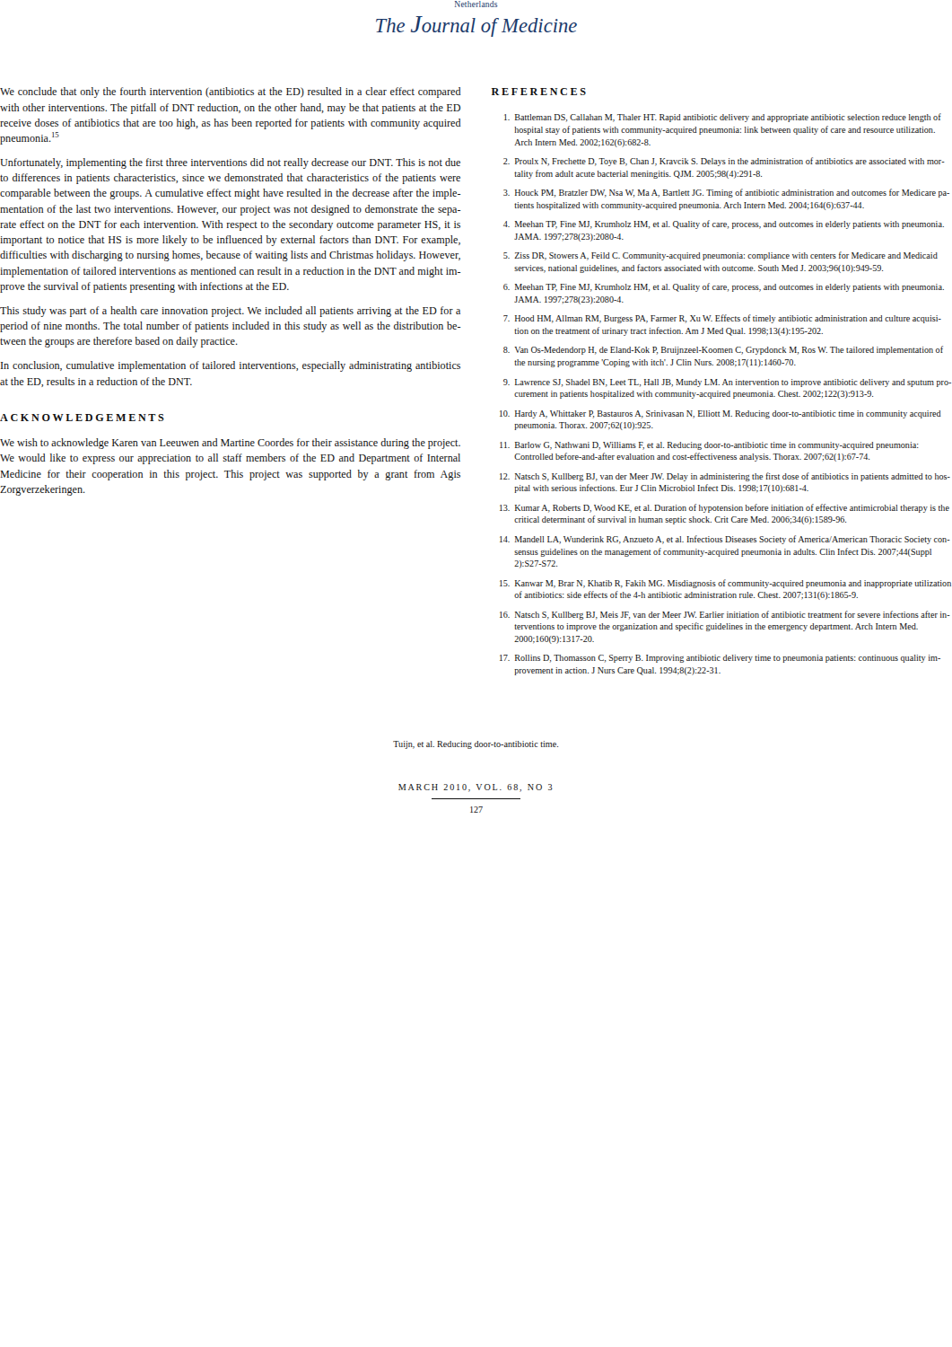Netherlands
The Journal of Medicine
We conclude that only the fourth intervention (antibiotics at the ED) resulted in a clear effect compared with other interventions. The pitfall of DNT reduction, on the other hand, may be that patients at the ED receive doses of antibiotics that are too high, as has been reported for patients with community acquired pneumonia.15
Unfortunately, implementing the first three interventions did not really decrease our DNT. This is not due to differences in patients characteristics, since we demonstrated that characteristics of the patients were comparable between the groups. A cumulative effect might have resulted in the decrease after the implementation of the last two interventions. However, our project was not designed to demonstrate the separate effect on the DNT for each intervention. With respect to the secondary outcome parameter HS, it is important to notice that HS is more likely to be influenced by external factors than DNT. For example, difficulties with discharging to nursing homes, because of waiting lists and Christmas holidays. However, implementation of tailored interventions as mentioned can result in a reduction in the DNT and might improve the survival of patients presenting with infections at the ED.
This study was part of a health care innovation project. We included all patients arriving at the ED for a period of nine months. The total number of patients included in this study as well as the distribution between the groups are therefore based on daily practice.
In conclusion, cumulative implementation of tailored interventions, especially administrating antibiotics at the ED, results in a reduction of the DNT.
Acknowledgements
We wish to acknowledge Karen van Leeuwen and Martine Coordes for their assistance during the project. We would like to express our appreciation to all staff members of the ED and Department of Internal Medicine for their cooperation in this project. This project was supported by a grant from Agis Zorgverzekeringen.
References
Battleman DS, Callahan M, Thaler HT. Rapid antibiotic delivery and appropriate antibiotic selection reduce length of hospital stay of patients with community-acquired pneumonia: link between quality of care and resource utilization. Arch Intern Med. 2002;162(6):682-8.
Proulx N, Frechette D, Toye B, Chan J, Kravcik S. Delays in the administration of antibiotics are associated with mortality from adult acute bacterial meningitis. QJM. 2005;98(4):291-8.
Houck PM, Bratzler DW, Nsa W, Ma A, Bartlett JG. Timing of antibiotic administration and outcomes for Medicare patients hospitalized with community-acquired pneumonia. Arch Intern Med. 2004;164(6):637-44.
Meehan TP, Fine MJ, Krumholz HM, et al. Quality of care, process, and outcomes in elderly patients with pneumonia. JAMA. 1997;278(23):2080-4.
Ziss DR, Stowers A, Feild C. Community-acquired pneumonia: compliance with centers for Medicare and Medicaid services, national guidelines, and factors associated with outcome. South Med J. 2003;96(10):949-59.
Meehan TP, Fine MJ, Krumholz HM, et al. Quality of care, process, and outcomes in elderly patients with pneumonia. JAMA. 1997;278(23):2080-4.
Hood HM, Allman RM, Burgess PA, Farmer R, Xu W. Effects of timely antibiotic administration and culture acquisition on the treatment of urinary tract infection. Am J Med Qual. 1998;13(4):195-202.
Van Os-Medendorp H, de Eland-Kok P, Bruijnzeel-Koomen C, Grypdonck M, Ros W. The tailored implementation of the nursing programme 'Coping with itch'. J Clin Nurs. 2008;17(11):1460-70.
Lawrence SJ, Shadel BN, Leet TL, Hall JB, Mundy LM. An intervention to improve antibiotic delivery and sputum procurement in patients hospitalized with community-acquired pneumonia. Chest. 2002;122(3):913-9.
Hardy A, Whittaker P, Bastauros A, Srinivasan N, Elliott M. Reducing door-to-antibiotic time in community acquired pneumonia. Thorax. 2007;62(10):925.
Barlow G, Nathwani D, Williams F, et al. Reducing door-to-antibiotic time in community-acquired pneumonia: Controlled before-and-after evaluation and cost-effectiveness analysis. Thorax. 2007;62(1):67-74.
Natsch S, Kullberg BJ, van der Meer JW. Delay in administering the first dose of antibiotics in patients admitted to hospital with serious infections. Eur J Clin Microbiol Infect Dis. 1998;17(10):681-4.
Kumar A, Roberts D, Wood KE, et al. Duration of hypotension before initiation of effective antimicrobial therapy is the critical determinant of survival in human septic shock. Crit Care Med. 2006;34(6):1589-96.
Mandell LA, Wunderink RG, Anzueto A, et al. Infectious Diseases Society of America/American Thoracic Society consensus guidelines on the management of community-acquired pneumonia in adults. Clin Infect Dis. 2007;44(Suppl 2):S27-S72.
Kanwar M, Brar N, Khatib R, Fakih MG. Misdiagnosis of community-acquired pneumonia and inappropriate utilization of antibiotics: side effects of the 4-h antibiotic administration rule. Chest. 2007;131(6):1865-9.
Natsch S, Kullberg BJ, Meis JF, van der Meer JW. Earlier initiation of antibiotic treatment for severe infections after interventions to improve the organization and specific guidelines in the emergency department. Arch Intern Med. 2000;160(9):1317-20.
Rollins D, Thomasson C, Sperry B. Improving antibiotic delivery time to pneumonia patients: continuous quality improvement in action. J Nurs Care Qual. 1994;8(2):22-31.
Tuijn, et al. Reducing door-to-antibiotic time.
MARCH 2010, VOL. 68, NO 3
127